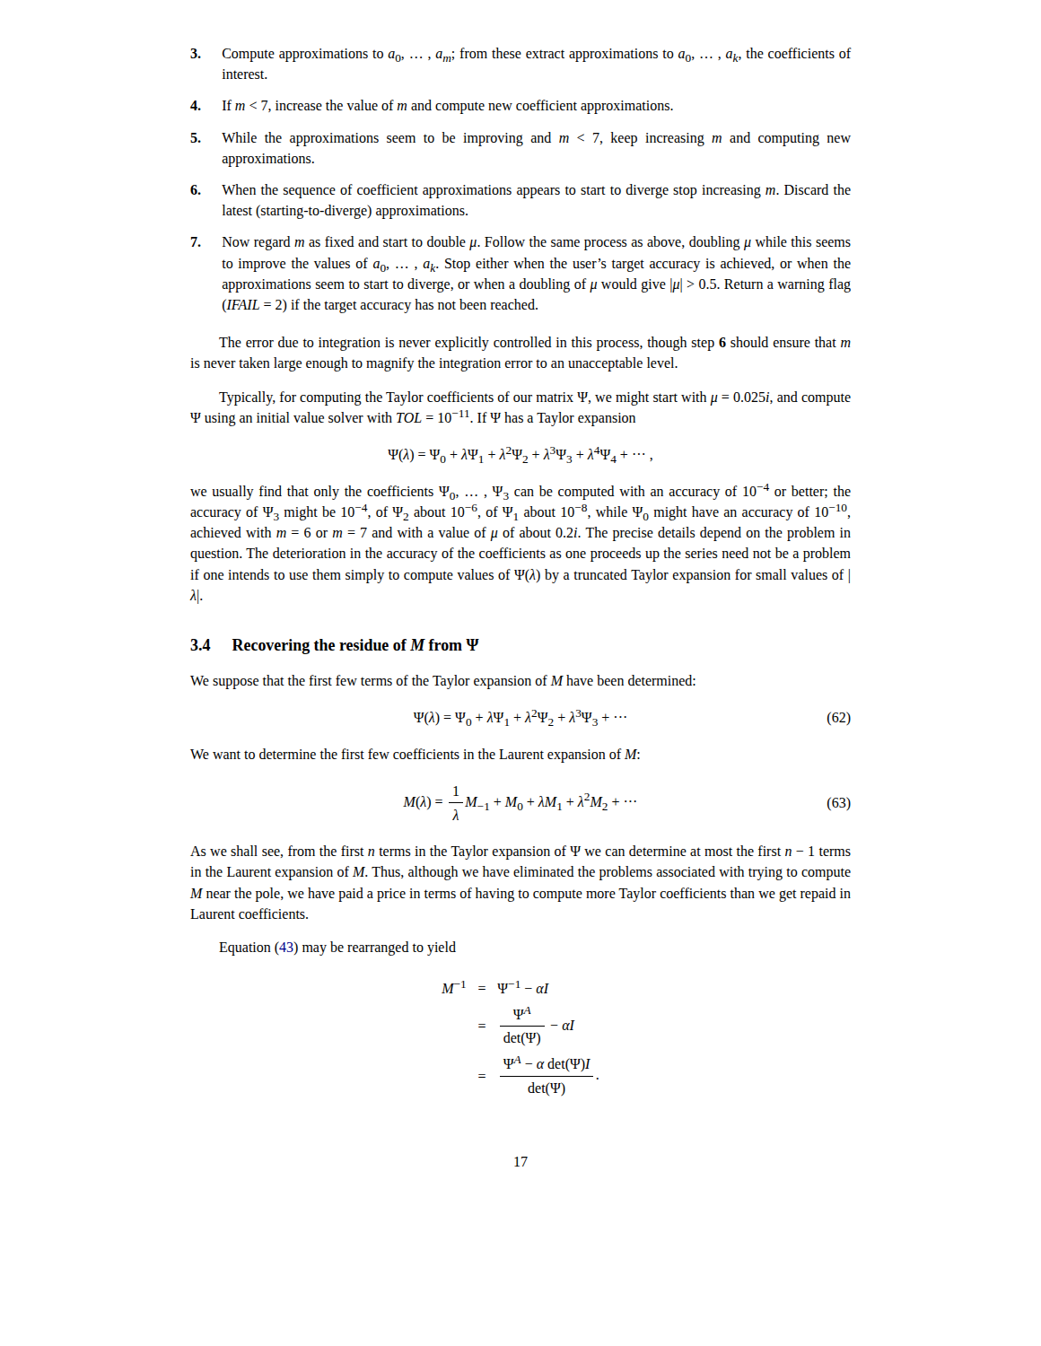3. Compute approximations to a0, … , am; from these extract approximations to a0, … , ak, the coefficients of interest.
4. If m < 7, increase the value of m and compute new coefficient approximations.
5. While the approximations seem to be improving and m < 7, keep increasing m and computing new approximations.
6. When the sequence of coefficient approximations appears to start to diverge stop increasing m. Discard the latest (starting-to-diverge) approximations.
7. Now regard m as fixed and start to double μ. Follow the same process as above, doubling μ while this seems to improve the values of a0, … , ak. Stop either when the user’s target accuracy is achieved, or when the approximations seem to start to diverge, or when a doubling of μ would give |μ| > 0.5. Return a warning flag (IFAIL = 2) if the target accuracy has not been reached.
The error due to integration is never explicitly controlled in this process, though step 6 should ensure that m is never taken large enough to magnify the integration error to an unacceptable level.
Typically, for computing the Taylor coefficients of our matrix Ψ, we might start with μ = 0.025i, and compute Ψ using an initial value solver with TOL = 10−11. If Ψ has a Taylor expansion
Ψ(λ) = Ψ0 + λ Ψ1 + λ2Ψ2 + λ3Ψ3 + λ4Ψ4 + ··· ,
we usually find that only the coefficients Ψ0, … , Ψ3 can be computed with an accuracy of 10−4 or better; the accuracy of Ψ3 might be 10−4, of Ψ2 about 10−6, of Ψ1 about 10−8, while Ψ0 might have an accuracy of 10−10, achieved with m = 6 or m = 7 and with a value of μ of about 0.2i. The precise details depend on the problem in question. The deterioration in the accuracy of the coefficients as one proceeds up the series need not be a problem if one intends to use them simply to compute values of Ψ(λ) by a truncated Taylor expansion for small values of |λ|.
3.4 Recovering the residue of M from Ψ
We suppose that the first few terms of the Taylor expansion of M have been determined:
Ψ(λ) = Ψ0 + λ Ψ1 + λ2Ψ2 + λ3Ψ3 + ··· (62)
We want to determine the first few coefficients in the Laurent expansion of M:
M(λ) = 1 λ M−1 + M0 + λM1 + λ2M2 + ··· (63)
As we shall see, from the first n terms in the Taylor expansion of Ψ we can determine at most the first n − 1 terms in the Laurent expansion of M. Thus, although we have eliminated the problems associated with trying to compute M near the pole, we have paid a price in terms of having to compute more Taylor coefficients than we get repaid in Laurent coefficients.
Equation (43) may be rearranged to yield
| M −1 | = | Ψ −1 − αI |
| | = | Ψ A det(Ψ) − αI |
| | = | Ψ A − α det(Ψ) I det(Ψ) . |
17